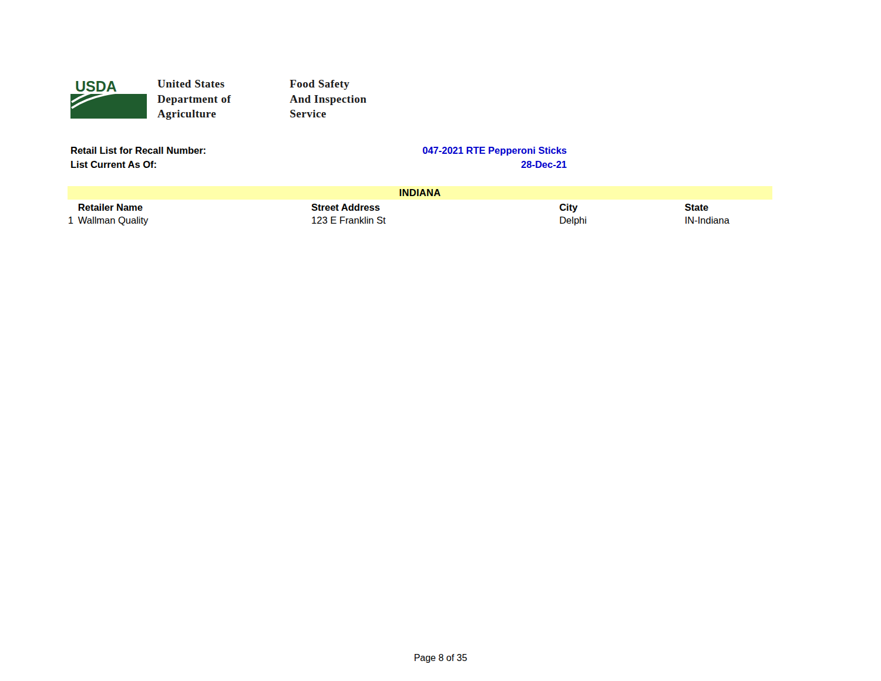USDA
United States
Department of
Agriculture
Food Safety
And Inspection
Service
Retail List for Recall Number: 047-2021 RTE Pepperoni Sticks List Current As Of: 28-Dec-21
INDIANA
| | Retailer Name | Street Address | City | State |
| --- | --- | --- | --- | --- |
| 1 | Wallman Quality | 123 E Franklin St | Delphi | IN-Indiana |
Page 8 of 35